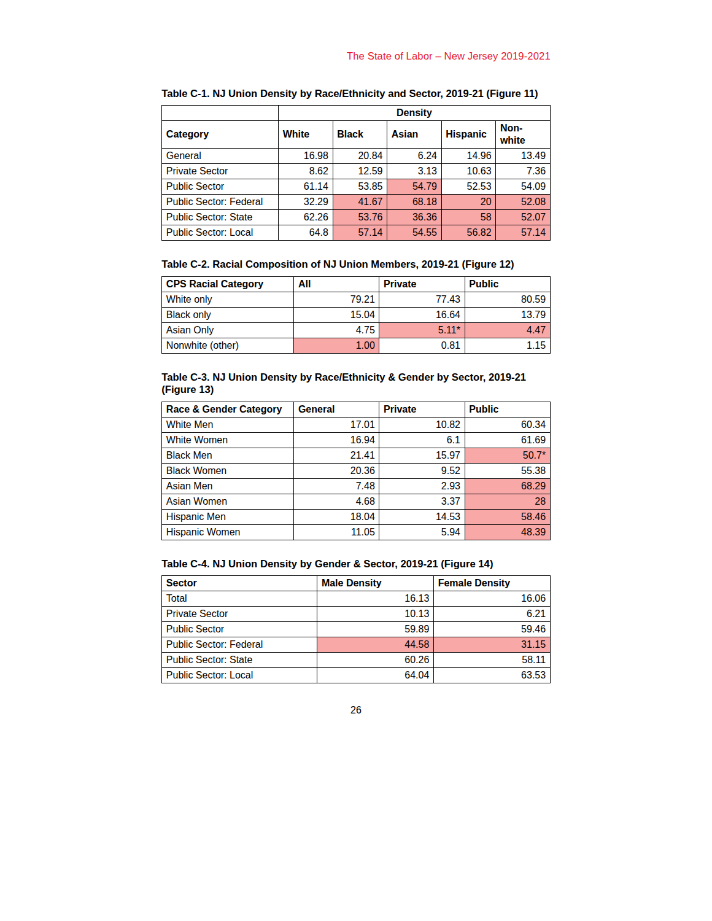The State of Labor – New Jersey 2019-2021
Table C-1. NJ Union Density by Race/Ethnicity and Sector, 2019-21 (Figure 11)
| | Density |
| --- | --- |
| Category | White | Black | Asian | Hispanic | Non- white |
| General | 16.98 | 20.84 | 6.24 | 14.96 | 13.49 |
| Private Sector | 8.62 | 12.59 | 3.13 | 10.63 | 7.36 |
| Public Sector | 61.14 | 53.85 | 54.79 | 52.53 | 54.09 |
| Public Sector: Federal | 32.29 | 41.67 | 68.18 | 20 | 52.08 |
| Public Sector: State | 62.26 | 53.76 | 36.36 | 58 | 52.07 |
| Public Sector: Local | 64.8 | 57.14 | 54.55 | 56.82 | 57.14 |
Table C-2. Racial Composition of NJ Union Members, 2019-21 (Figure 12)
| CPS Racial Category | All | Private | Public |
| --- | --- | --- | --- |
| White only | 79.21 | 77.43 | 80.59 |
| Black only | 15.04 | 16.64 | 13.79 |
| Asian Only | 4.75 | 5.11* | 4.47 |
| Nonwhite (other) | 1.00 | 0.81 | 1.15 |
Table C-3. NJ Union Density by Race/Ethnicity & Gender by Sector, 2019-21 (Figure 13)
| Race & Gender Category | General | Private | Public |
| --- | --- | --- | --- |
| White Men | 17.01 | 10.82 | 60.34 |
| White Women | 16.94 | 6.1 | 61.69 |
| Black Men | 21.41 | 15.97 | 50.7* |
| Black Women | 20.36 | 9.52 | 55.38 |
| Asian Men | 7.48 | 2.93 | 68.29 |
| Asian Women | 4.68 | 3.37 | 28 |
| Hispanic Men | 18.04 | 14.53 | 58.46 |
| Hispanic Women | 11.05 | 5.94 | 48.39 |
Table C-4. NJ Union Density by Gender & Sector, 2019-21 (Figure 14)
| Sector | Male Density | Female Density |
| --- | --- | --- |
| Total | 16.13 | 16.06 |
| Private Sector | 10.13 | 6.21 |
| Public Sector | 59.89 | 59.46 |
| Public Sector: Federal | 44.58 | 31.15 |
| Public Sector: State | 60.26 | 58.11 |
| Public Sector: Local | 64.04 | 63.53 |
26